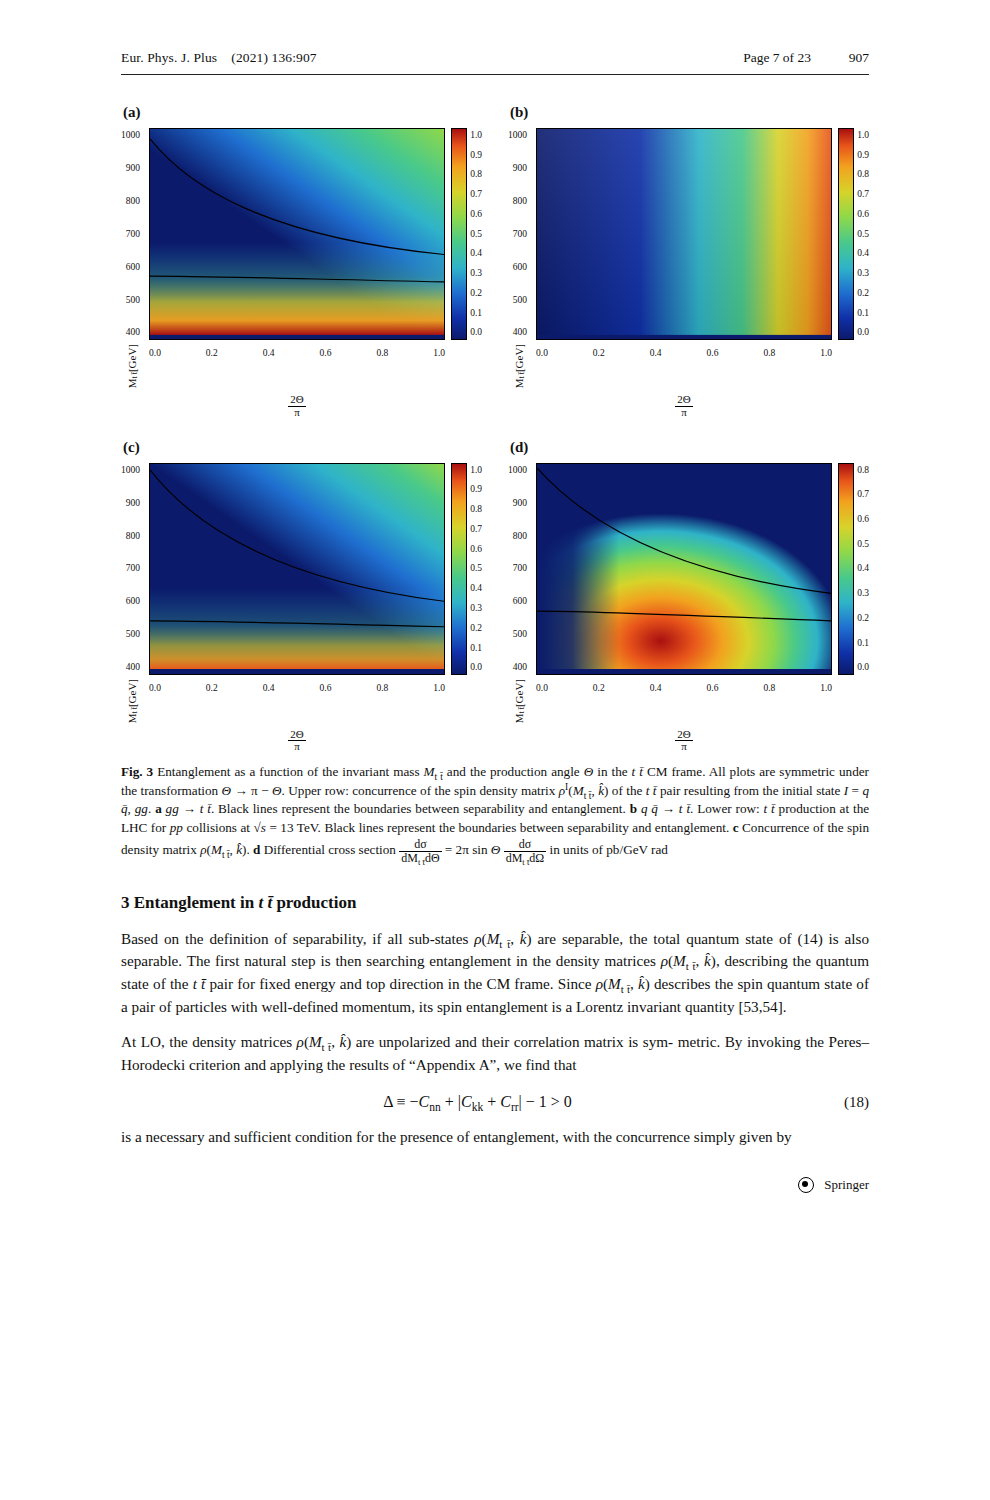Eur. Phys. J. Plus (2021) 136:907
Page 7 of 23
907
(a)
Mt t̄[GeV]
1000900800700600500400
1.00.90.80.70.60.50.40.30.20.10.0
0.00.20.40.60.81.0
2Θ π
(b)
Mt t̄[GeV]
1000900800700600500400
1.00.90.80.70.60.50.40.30.20.10.0
0.00.20.40.60.81.0
2Θ π
(c)
Mt t̄[GeV]
1000900800700600500400
1.00.90.80.70.60.50.40.30.20.10.0
0.00.20.40.60.81.0
2Θ π
(d)
Mt t̄[GeV]
1000900800700600500400
0.80.70.60.50.40.30.20.10.0
0.00.20.40.60.81.0
2Θ π
Fig. 3 Entanglement as a function of the invariant mass Mt t̄ and the production angle Θ in the t t̄ CM frame. All plots are symmetric under the transformation Θ → π − Θ. Upper row: concurrence of the spin density matrix ρI(Mt t̄, k̂) of the t t̄ pair resulting from the initial state I = q q̄, gg. a gg → t t̄. Black lines represent the boundaries between separability and entanglement. b q q̄ → t t̄. Lower row: t t̄ production at the LHC for pp collisions at √s = 13 TeV. Black lines represent the boundaries between separability and entanglement. c Concurrence of the spin density matrix ρ(Mt t̄, k̂). d Differential cross section dσ dMt t̄dΘ = 2π sin Θ dσ dMt t̄dΩ in units of pb/GeV rad
3 Entanglement in t t̄ production
Based on the definition of separability, if all sub-states ρ(Mt t̄, k̂) are separable, the total quantum state of (14) is also separable. The first natural step is then searching entanglement in the density matrices ρ(Mt t̄, k̂), describing the quantum state of the t t̄ pair for fixed energy and top direction in the CM frame. Since ρ(Mt t̄, k̂) describes the spin quantum state of a pair of particles with well-defined momentum, its spin entanglement is a Lorentz invariant quantity [53,54].
At LO, the density matrices ρ(Mt t̄, k̂) are unpolarized and their correlation matrix is sym- metric. By invoking the Peres–Horodecki criterion and applying the results of “Appendix A”, we find that
Δ ≡ −Cnn + |Ckk + Crr| − 1 > 0
(18)
is a necessary and sufficient condition for the presence of entanglement, with the concurrence simply given by
Springer